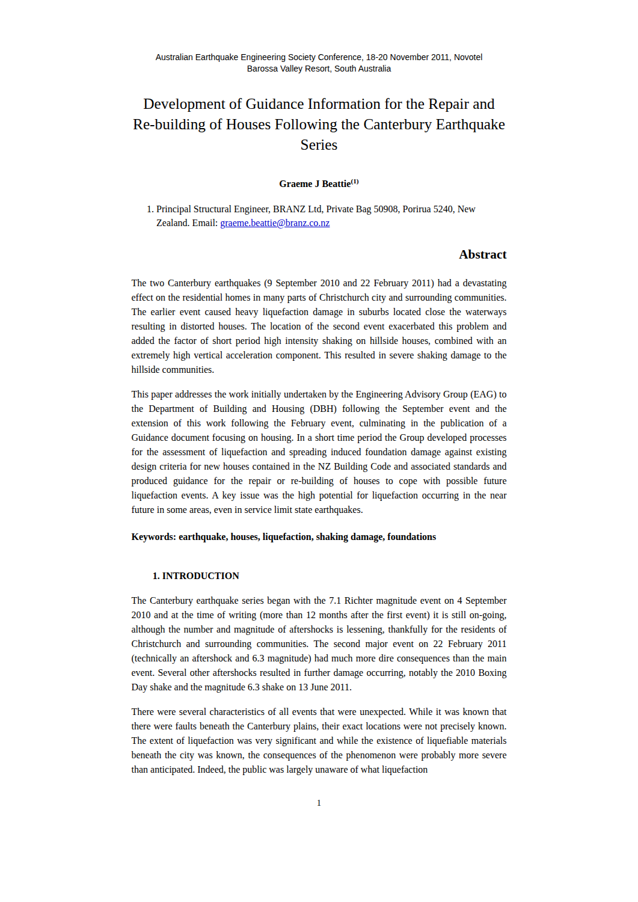Australian Earthquake Engineering Society Conference, 18-20 November 2011, Novotel
Barossa Valley Resort, South Australia
Development of Guidance Information for the Repair and Re-building of Houses Following the Canterbury Earthquake Series
Graeme J Beattie(1)
Principal Structural Engineer, BRANZ Ltd, Private Bag 50908, Porirua 5240, New Zealand. Email: graeme.beattie@branz.co.nz
Abstract
The two Canterbury earthquakes (9 September 2010 and 22 February 2011) had a devastating effect on the residential homes in many parts of Christchurch city and surrounding communities. The earlier event caused heavy liquefaction damage in suburbs located close the waterways resulting in distorted houses. The location of the second event exacerbated this problem and added the factor of short period high intensity shaking on hillside houses, combined with an extremely high vertical acceleration component. This resulted in severe shaking damage to the hillside communities.
This paper addresses the work initially undertaken by the Engineering Advisory Group (EAG) to the Department of Building and Housing (DBH) following the September event and the extension of this work following the February event, culminating in the publication of a Guidance document focusing on housing. In a short time period the Group developed processes for the assessment of liquefaction and spreading induced foundation damage against existing design criteria for new houses contained in the NZ Building Code and associated standards and produced guidance for the repair or re-building of houses to cope with possible future liquefaction events. A key issue was the high potential for liquefaction occurring in the near future in some areas, even in service limit state earthquakes.
Keywords: earthquake, houses, liquefaction, shaking damage, foundations
1. INTRODUCTION
The Canterbury earthquake series began with the 7.1 Richter magnitude event on 4 September 2010 and at the time of writing (more than 12 months after the first event) it is still on-going, although the number and magnitude of aftershocks is lessening, thankfully for the residents of Christchurch and surrounding communities. The second major event on 22 February 2011 (technically an aftershock and 6.3 magnitude) had much more dire consequences than the main event. Several other aftershocks resulted in further damage occurring, notably the 2010 Boxing Day shake and the magnitude 6.3 shake on 13 June 2011.
There were several characteristics of all events that were unexpected. While it was known that there were faults beneath the Canterbury plains, their exact locations were not precisely known. The extent of liquefaction was very significant and while the existence of liquefiable materials beneath the city was known, the consequences of the phenomenon were probably more severe than anticipated. Indeed, the public was largely unaware of what liquefaction
1